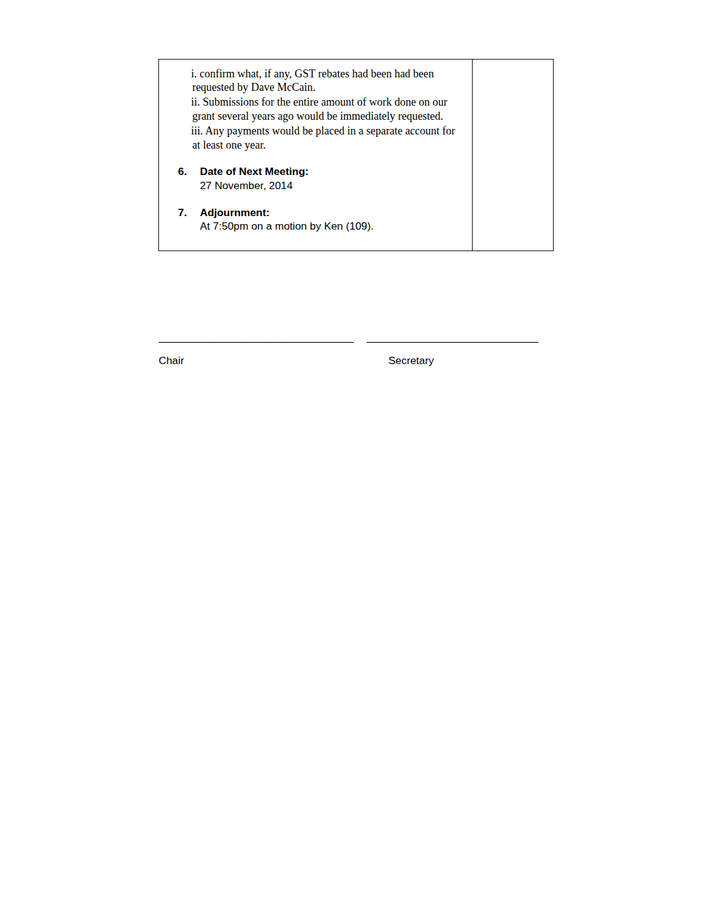| i. confirm what, if any, GST rebates had been had been requested by Dave McCain. ii. Submissions for the entire amount of work done on our grant several years ago would be immediately requested. iii. Any payments would be placed in a separate account for at least one year. 6. Date of Next Meeting: 27 November, 2014 7. Adjournment: At 7:50pm on a motion by Ken (109). | |
_________________________________ _____________________________
Chair Secretary